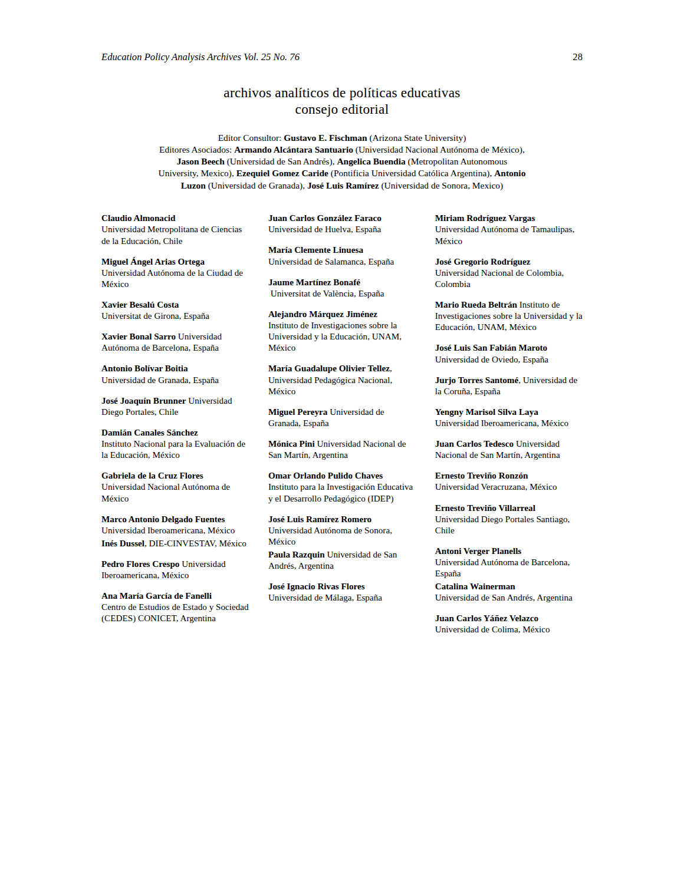Education Policy Analysis Archives Vol. 25 No. 76 28
archivos analíticos de políticas educativas
consejo editorial
Editor Consultor: Gustavo E. Fischman (Arizona State University)
Editores Asociados: Armando Alcántara Santuario (Universidad Nacional Autónoma de México), Jason Beech (Universidad de San Andrés), Angelica Buendia (Metropolitan Autonomous University, Mexico), Ezequiel Gomez Caride (Pontificia Universidad Católica Argentina), Antonio Luzon (Universidad de Granada), José Luis Ramírez (Universidad de Sonora, Mexico)
Claudio Almonacid
Universidad Metropolitana de Ciencias de la Educación, Chile
Miguel Ángel Arias Ortega
Universidad Autónoma de la Ciudad de México
Xavier Besalú Costa
Universitat de Girona, España
Xavier Bonal Sarro Universidad Autónoma de Barcelona, España
Antonio Bolívar Boitia
Universidad de Granada, España
José Joaquín Brunner Universidad Diego Portales, Chile
Damián Canales Sánchez
Instituto Nacional para la Evaluación de la Educación, México
Gabriela de la Cruz Flores
Universidad Nacional Autónoma de México
Marco Antonio Delgado Fuentes
Universidad Iberoamericana, México
Inés Dussel, DIE-CINVESTAV, México
Pedro Flores Crespo Universidad Iberoamericana, México
Ana María García de Fanelli
Centro de Estudios de Estado y Sociedad (CEDES) CONICET, Argentina
Juan Carlos González Faraco
Universidad de Huelva, España
María Clemente Linuesa
Universidad de Salamanca, España
Jaume Martínez Bonafé
Universitat de València, España
Alejandro Márquez Jiménez
Instituto de Investigaciones sobre la Universidad y la Educación, UNAM, México
María Guadalupe Olivier Tellez, Universidad Pedagógica Nacional, México
Miguel Pereyra Universidad de Granada, España
Mónica Pini Universidad Nacional de San Martín, Argentina
Omar Orlando Pulido Chaves
Instituto para la Investigación Educativa y el Desarrollo Pedagógico (IDEP)
José Luis Ramírez Romero
Universidad Autónoma de Sonora, México
Paula Razquin Universidad de San Andrés, Argentina
José Ignacio Rivas Flores
Universidad de Málaga, España
Miriam Rodríguez Vargas
Universidad Autónoma de Tamaulipas, México
José Gregorio Rodríguez
Universidad Nacional de Colombia, Colombia
Mario Rueda Beltrán Instituto de Investigaciones sobre la Universidad y la Educación, UNAM, México
José Luis San Fabián Maroto
Universidad de Oviedo, España
Jurjo Torres Santomé, Universidad de la Coruña, España
Yengny Marisol Silva Laya
Universidad Iberoamericana, México
Juan Carlos Tedesco Universidad Nacional de San Martín, Argentina
Ernesto Treviño Ronzón
Universidad Veracruzana, México
Ernesto Treviño Villarreal
Universidad Diego Portales Santiago, Chile
Antoni Verger Planells
Universidad Autónoma de Barcelona, España
Catalina Wainerman
Universidad de San Andrés, Argentina
Juan Carlos Yáñez Velazco
Universidad de Colima, México